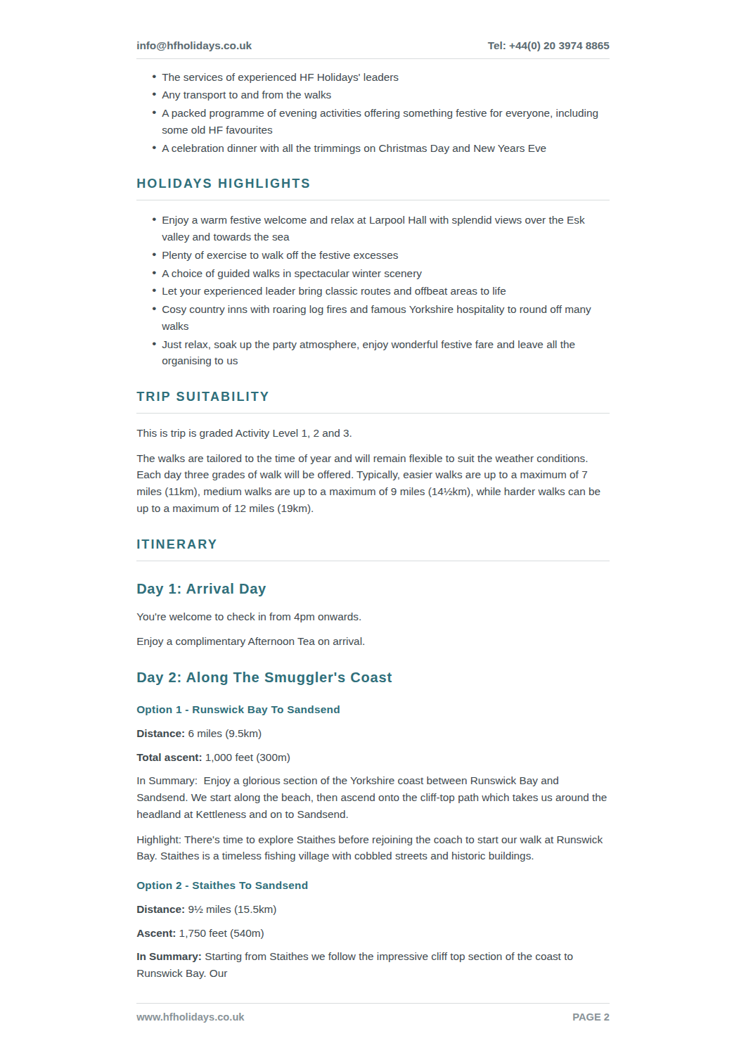info@hfholidays.co.uk Tel: +44(0) 20 3974 8865
The services of experienced HF Holidays' leaders
Any transport to and from the walks
A packed programme of evening activities offering something festive for everyone, including some old HF favourites
A celebration dinner with all the trimmings on Christmas Day and New Years Eve
Holidays Highlights
Enjoy a warm festive welcome and relax at Larpool Hall with splendid views over the Esk valley and towards the sea
Plenty of exercise to walk off the festive excesses
A choice of guided walks in spectacular winter scenery
Let your experienced leader bring classic routes and offbeat areas to life
Cosy country inns with roaring log fires and famous Yorkshire hospitality to round off many walks
Just relax, soak up the party atmosphere, enjoy wonderful festive fare and leave all the organising to us
Trip Suitability
This is trip is graded Activity Level 1, 2 and 3.
The walks are tailored to the time of year and will remain flexible to suit the weather conditions. Each day three grades of walk will be offered. Typically, easier walks are up to a maximum of 7 miles (11km), medium walks are up to a maximum of 9 miles (14½km), while harder walks can be up to a maximum of 12 miles (19km).
Itinerary
Day 1: Arrival Day
You're welcome to check in from 4pm onwards.
Enjoy a complimentary Afternoon Tea on arrival.
Day 2: Along The Smuggler's Coast
Option 1 - Runswick Bay To Sandsend
Distance: 6 miles (9.5km)
Total ascent: 1,000 feet (300m)
In Summary: Enjoy a glorious section of the Yorkshire coast between Runswick Bay and Sandsend. We start along the beach, then ascend onto the cliff-top path which takes us around the headland at Kettleness and on to Sandsend.
Highlight: There's time to explore Staithes before rejoining the coach to start our walk at Runswick Bay. Staithes is a timeless fishing village with cobbled streets and historic buildings.
Option 2 - Staithes To Sandsend
Distance: 9½ miles (15.5km)
Ascent: 1,750 feet (540m)
In Summary: Starting from Staithes we follow the impressive cliff top section of the coast to Runswick Bay. Our
www.hfholidays.co.uk PAGE 2